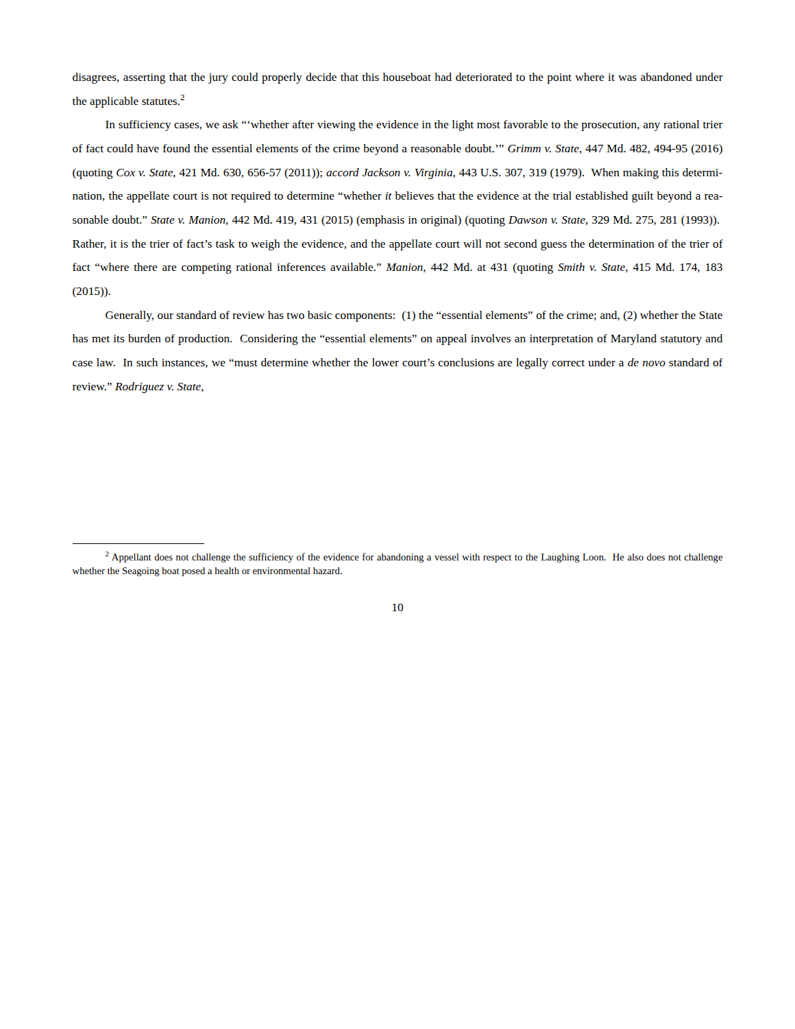disagrees, asserting that the jury could properly decide that this houseboat had deteriorated to the point where it was abandoned under the applicable statutes.2
In sufficiency cases, we ask “‘whether after viewing the evidence in the light most favorable to the prosecution, any rational trier of fact could have found the essential elements of the crime beyond a reasonable doubt.’” Grimm v. State, 447 Md. 482, 494-95 (2016) (quoting Cox v. State, 421 Md. 630, 656-57 (2011)); accord Jackson v. Virginia, 443 U.S. 307, 319 (1979). When making this determination, the appellate court is not required to determine “whether it believes that the evidence at the trial established guilt beyond a reasonable doubt.” State v. Manion, 442 Md. 419, 431 (2015) (emphasis in original) (quoting Dawson v. State, 329 Md. 275, 281 (1993)). Rather, it is the trier of fact’s task to weigh the evidence, and the appellate court will not second guess the determination of the trier of fact “where there are competing rational inferences available.” Manion, 442 Md. at 431 (quoting Smith v. State, 415 Md. 174, 183 (2015)).
Generally, our standard of review has two basic components: (1) the “essential elements” of the crime; and, (2) whether the State has met its burden of production. Considering the “essential elements” on appeal involves an interpretation of Maryland statutory and case law. In such instances, we “must determine whether the lower court’s conclusions are legally correct under a de novo standard of review.” Rodriguez v. State,
2 Appellant does not challenge the sufficiency of the evidence for abandoning a vessel with respect to the Laughing Loon. He also does not challenge whether the Seagoing boat posed a health or environmental hazard.
10